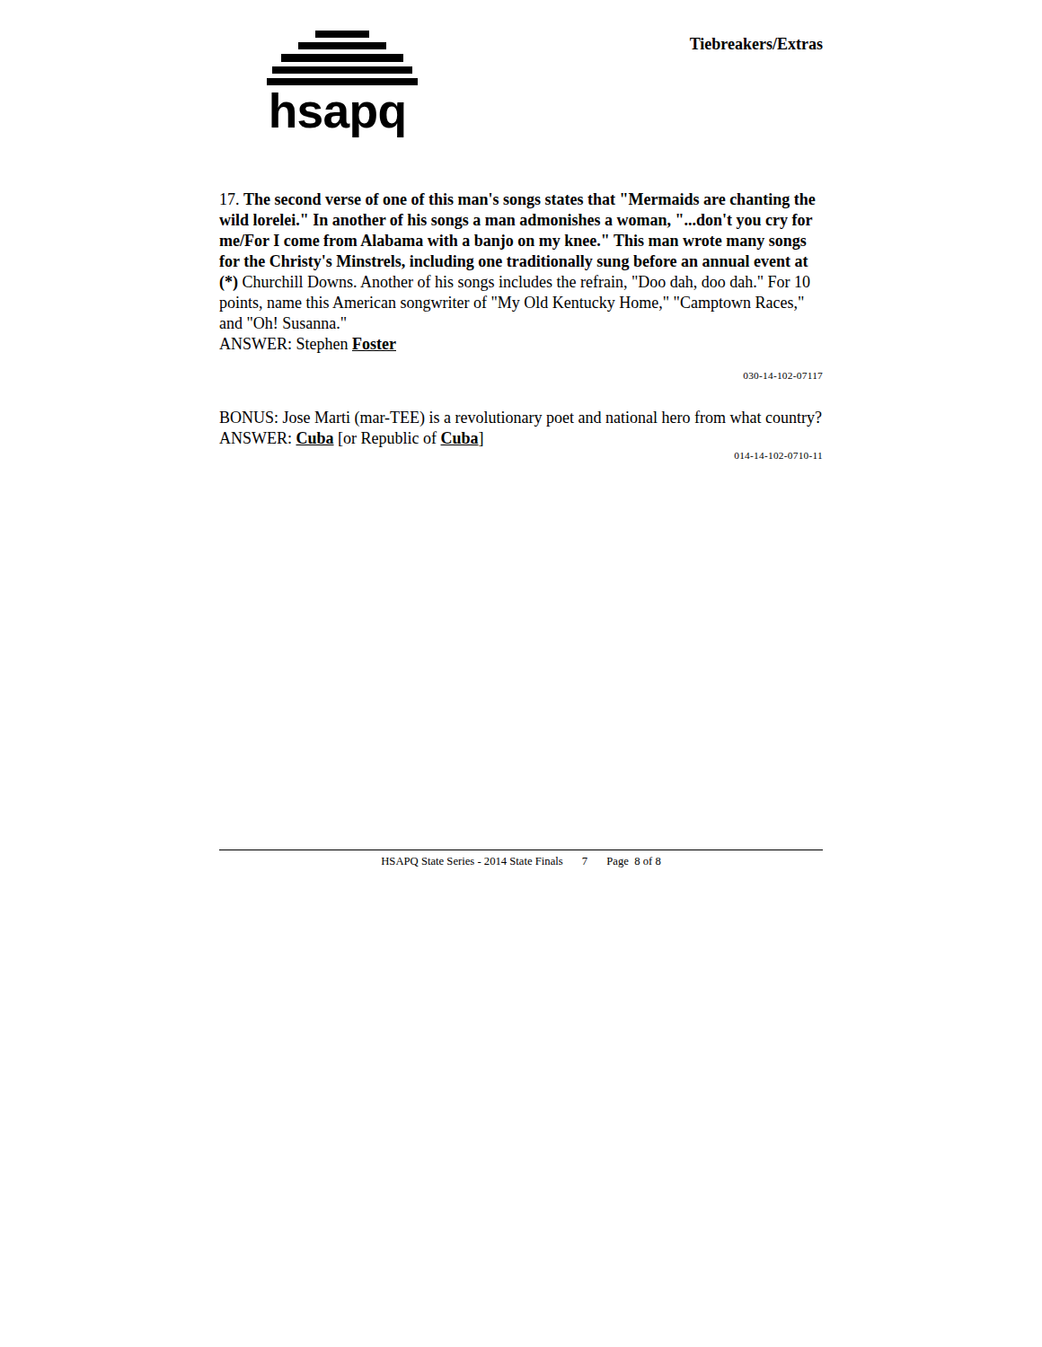Tiebreakers/Extras
hsapq
17. The second verse of one of this man's songs states that "Mermaids are chanting the wild lorelei." In another of his songs a man admonishes a woman, "...don't you cry for me/For I come from Alabama with a banjo on my knee." This man wrote many songs for the Christy's Minstrels, including one traditionally sung before an annual event at (*) Churchill Downs. Another of his songs includes the refrain, "Doo dah, doo dah." For 10 points, name this American songwriter of "My Old Kentucky Home," "Camptown Races," and "Oh! Susanna."
ANSWER: Stephen Foster
030-14-102-07117
BONUS: Jose Marti (mar-TEE) is a revolutionary poet and national hero from what country?
ANSWER: Cuba [or Republic of Cuba]
014-14-102-0710-11
HSAPQ State Series - 2014 State Finals 7 Page 8 of 8